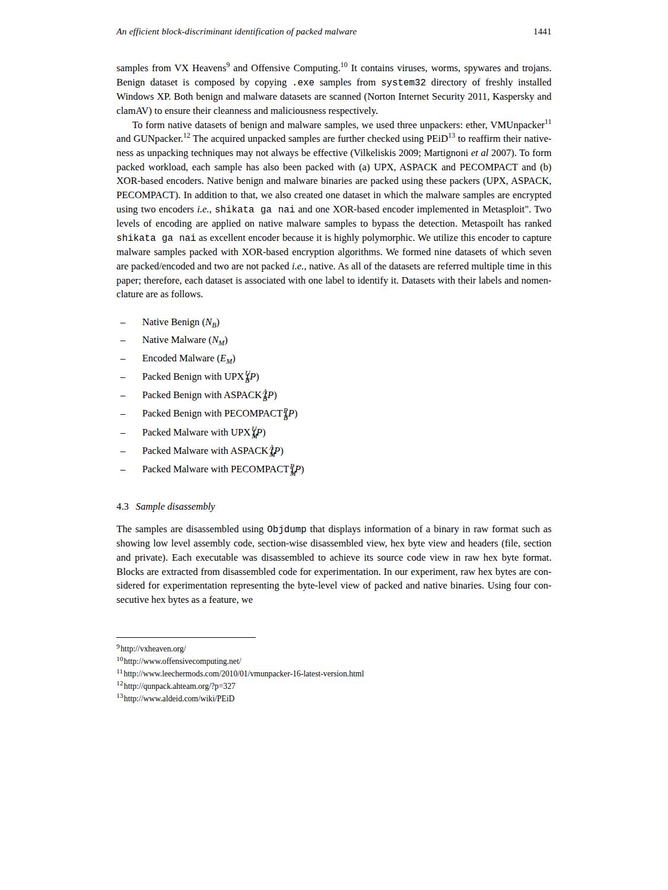An efficient block-discriminant identification of packed malware 1441
samples from VX Heavens9 and Offensive Computing.10 It contains viruses, worms, spywares and trojans. Benign dataset is composed by copying .exe samples from system32 directory of freshly installed Windows XP. Both benign and malware datasets are scanned (Norton Internet Security 2011, Kaspersky and clamAV) to ensure their cleanness and maliciousness respectively.
To form native datasets of benign and malware samples, we used three unpackers: ether, VMUnpacker11 and GUNpacker.12 The acquired unpacked samples are further checked using PEiD13 to reaffirm their nativeness as unpacking techniques may not always be effective (Vilkeliskis 2009; Martignoni et al 2007). To form packed workload, each sample has also been packed with (a) UPX, ASPACK and PECOMPACT and (b) XOR-based encoders. Native benign and malware binaries are packed using these packers (UPX, ASPACK, PECOMPACT). In addition to that, we also created one dataset in which the malware samples are encrypted using two encoders i.e., shikata ga nai and one XOR-based encoder implemented in Metasploit". Two levels of encoding are applied on native malware samples to bypass the detection. Metaspoilt has ranked shikata ga nai as excellent encoder because it is highly polymorphic. We utilize this encoder to capture malware samples packed with XOR-based encryption algorithms. We formed nine datasets of which seven are packed/encoded and two are not packed i.e., native. As all of the datasets are referred multiple time in this paper; therefore, each dataset is associated with one label to identify it. Datasets with their labels and nomenclature are as follows.
Native Benign (NB)
Native Malware (NM)
Encoded Malware (EM)
Packed Benign with UPX (PUB)
Packed Benign with ASPACK (PAB)
Packed Benign with PECOMPACT (PPB)
Packed Malware with UPX (PUM)
Packed Malware with ASPACK (PAM)
Packed Malware with PECOMPACT (PPM)
4.3 Sample disassembly
The samples are disassembled using Objdump that displays information of a binary in raw format such as showing low level assembly code, section-wise disassembled view, hex byte view and headers (file, section and private). Each executable was disassembled to achieve its source code view in raw hex byte format. Blocks are extracted from disassembled code for experimentation. In our experiment, raw hex bytes are considered for experimentation representing the byte-level view of packed and native binaries. Using four consecutive hex bytes as a feature, we
9http://vxheaven.org/
10http://www.offensivecomputing.net/
11http://www.leechermods.com/2010/01/vmunpacker-16-latest-version.html
12http://qunpack.ahteam.org/?p=327
13http://www.aldeid.com/wiki/PEiD